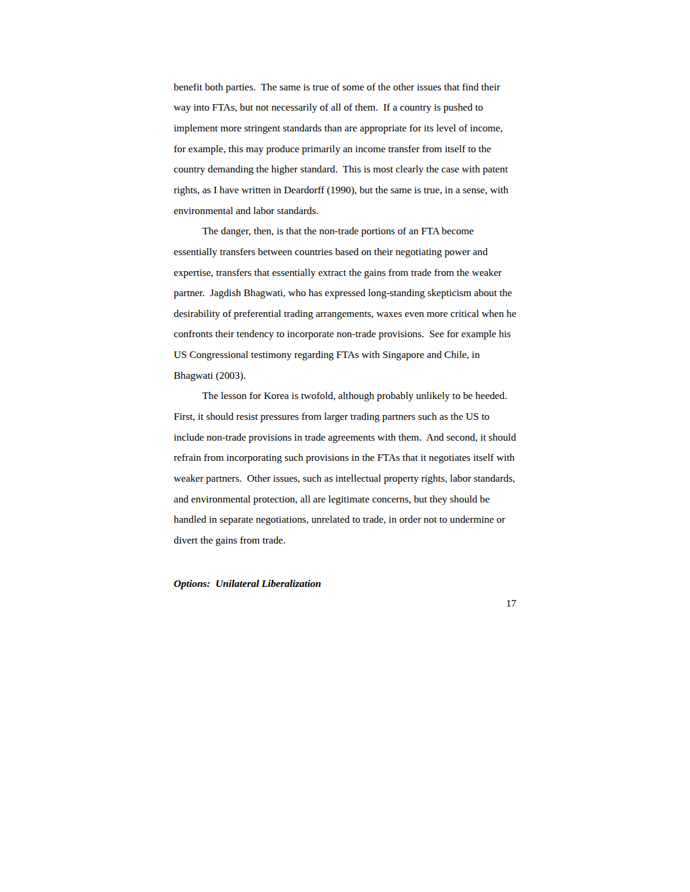benefit both parties. The same is true of some of the other issues that find their way into FTAs, but not necessarily of all of them. If a country is pushed to implement more stringent standards than are appropriate for its level of income, for example, this may produce primarily an income transfer from itself to the country demanding the higher standard. This is most clearly the case with patent rights, as I have written in Deardorff (1990), but the same is true, in a sense, with environmental and labor standards.
The danger, then, is that the non-trade portions of an FTA become essentially transfers between countries based on their negotiating power and expertise, transfers that essentially extract the gains from trade from the weaker partner. Jagdish Bhagwati, who has expressed long-standing skepticism about the desirability of preferential trading arrangements, waxes even more critical when he confronts their tendency to incorporate non-trade provisions. See for example his US Congressional testimony regarding FTAs with Singapore and Chile, in Bhagwati (2003).
The lesson for Korea is twofold, although probably unlikely to be heeded. First, it should resist pressures from larger trading partners such as the US to include non-trade provisions in trade agreements with them. And second, it should refrain from incorporating such provisions in the FTAs that it negotiates itself with weaker partners. Other issues, such as intellectual property rights, labor standards, and environmental protection, all are legitimate concerns, but they should be handled in separate negotiations, unrelated to trade, in order not to undermine or divert the gains from trade.
Options: Unilateral Liberalization
17